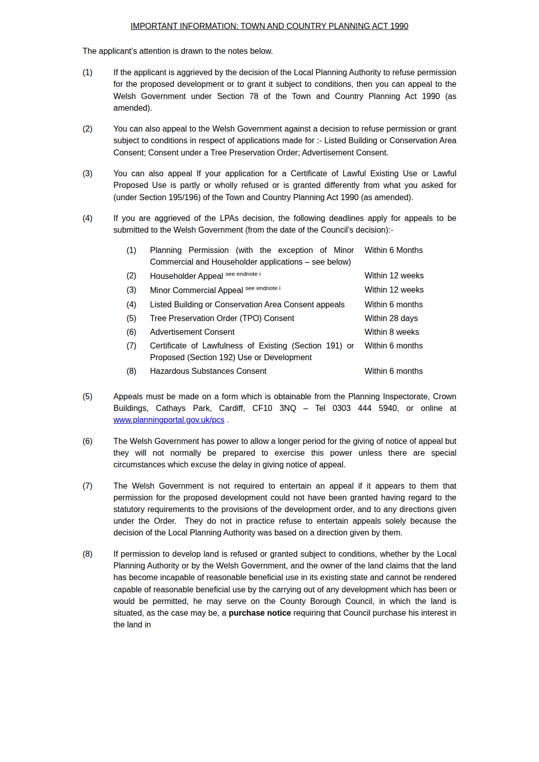IMPORTANT INFORMATION: TOWN AND COUNTRY PLANNING ACT 1990
The applicant’s attention is drawn to the notes below.
(1) If the applicant is aggrieved by the decision of the Local Planning Authority to refuse permission for the proposed development or to grant it subject to conditions, then you can appeal to the Welsh Government under Section 78 of the Town and Country Planning Act 1990 (as amended).
(2) You can also appeal to the Welsh Government against a decision to refuse permission or grant subject to conditions in respect of applications made for :- Listed Building or Conservation Area Consent; Consent under a Tree Preservation Order; Advertisement Consent.
(3) You can also appeal If your application for a Certificate of Lawful Existing Use or Lawful Proposed Use is partly or wholly refused or is granted differently from what you asked for (under Section 195/196) of the Town and Country Planning Act 1990 (as amended).
(4) If you are aggrieved of the LPAs decision, the following deadlines apply for appeals to be submitted to the Welsh Government (from the date of the Council’s decision):-
| (1) | Planning Permission (with the exception of Minor Commercial and Householder applications – see below) | Within 6 Months |
| (2) | Householder Appeal see endnote i | Within 12 weeks |
| (3) | Minor Commercial Appeal see endnote i | Within 12 weeks |
| (4) | Listed Building or Conservation Area Consent appeals | Within 6 months |
| (5) | Tree Preservation Order (TPO) Consent | Within 28 days |
| (6) | Advertisement Consent | Within 8 weeks |
| (7) | Certificate of Lawfulness of Existing (Section 191) or Proposed (Section 192) Use or Development | Within 6 months |
| (8) | Hazardous Substances Consent | Within 6 months |
(5) Appeals must be made on a form which is obtainable from the Planning Inspectorate, Crown Buildings, Cathays Park, Cardiff, CF10 3NQ – Tel 0303 444 5940, or online at www.planningportal.gov.uk/pcs .
(6) The Welsh Government has power to allow a longer period for the giving of notice of appeal but they will not normally be prepared to exercise this power unless there are special circumstances which excuse the delay in giving notice of appeal.
(7) The Welsh Government is not required to entertain an appeal if it appears to them that permission for the proposed development could not have been granted having regard to the statutory requirements to the provisions of the development order, and to any directions given under the Order. They do not in practice refuse to entertain appeals solely because the decision of the Local Planning Authority was based on a direction given by them.
(8) If permission to develop land is refused or granted subject to conditions, whether by the Local Planning Authority or by the Welsh Government, and the owner of the land claims that the land has become incapable of reasonable beneficial use in its existing state and cannot be rendered capable of reasonable beneficial use by the carrying out of any development which has been or would be permitted, he may serve on the County Borough Council, in which the land is situated, as the case may be, a purchase notice requiring that Council purchase his interest in the land in